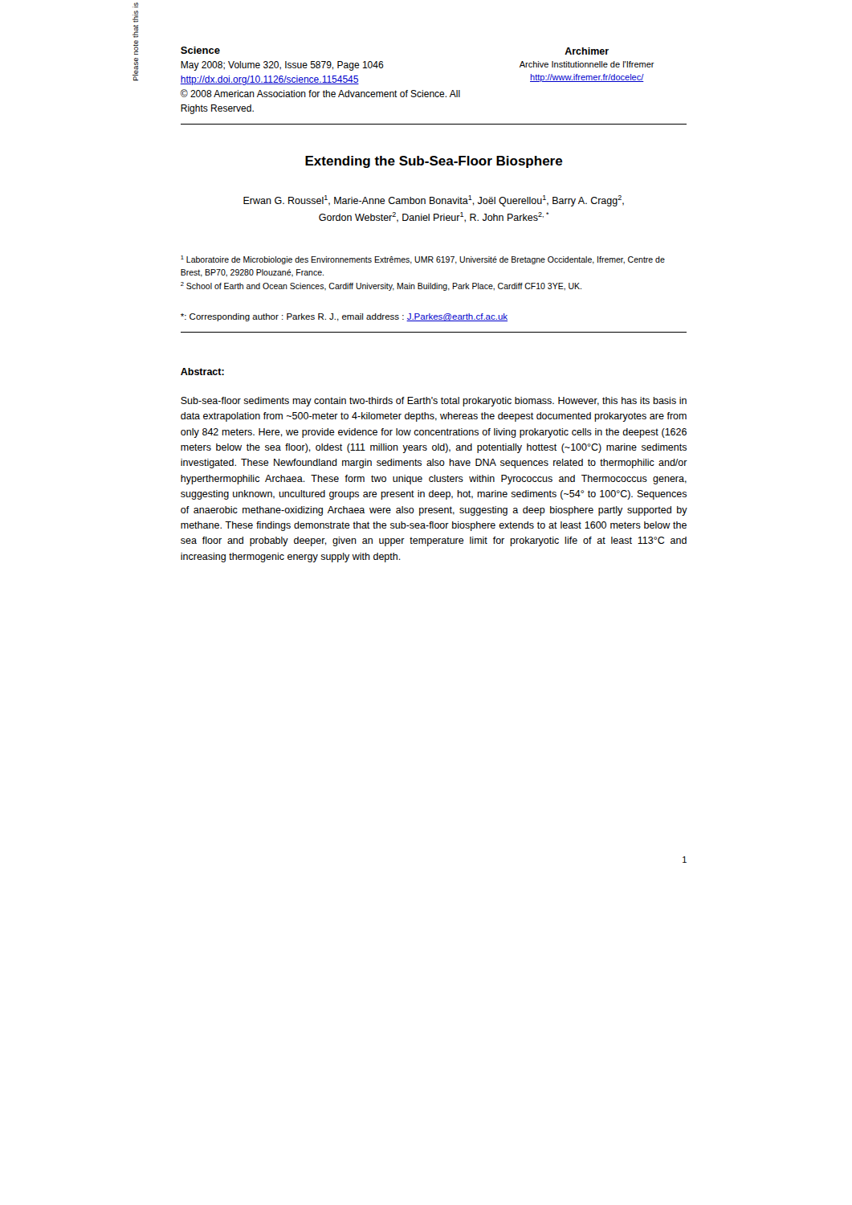Please note that this is an author-produced PDF of an article accepted for publication following peer review. The definitive publisher-authenticated version is available on the publisher Web site
Science
May 2008; Volume 320, Issue 5879, Page 1046
http://dx.doi.org/10.1126/science.1154545
© 2008 American Association for the Advancement of Science. All Rights Reserved.
Archimer
Archive Institutionnelle de l'Ifremer
http://www.ifremer.fr/docelec/
Extending the Sub-Sea-Floor Biosphere
Erwan G. Roussel1, Marie-Anne Cambon Bonavita1, Joël Querellou1, Barry A. Cragg2,
Gordon Webster2, Daniel Prieur1, R. John Parkes2, *
1 Laboratoire de Microbiologie des Environnements Extrêmes, UMR 6197, Université de Bretagne Occidentale, Ifremer, Centre de Brest, BP70, 29280 Plouzané, France.
2 School of Earth and Ocean Sciences, Cardiff University, Main Building, Park Place, Cardiff CF10 3YE, UK.
*: Corresponding author : Parkes R. J., email address : J.Parkes@earth.cf.ac.uk
Abstract:
Sub-sea-floor sediments may contain two-thirds of Earth's total prokaryotic biomass. However, this has its basis in data extrapolation from ~500-meter to 4-kilometer depths, whereas the deepest documented prokaryotes are from only 842 meters. Here, we provide evidence for low concentrations of living prokaryotic cells in the deepest (1626 meters below the sea floor), oldest (111 million years old), and potentially hottest (~100°C) marine sediments investigated. These Newfoundland margin sediments also have DNA sequences related to thermophilic and/or hyperthermophilic Archaea. These form two unique clusters within Pyrococcus and Thermococcus genera, suggesting unknown, uncultured groups are present in deep, hot, marine sediments (~54° to 100°C). Sequences of anaerobic methane-oxidizing Archaea were also present, suggesting a deep biosphere partly supported by methane. These findings demonstrate that the sub-sea-floor biosphere extends to at least 1600 meters below the sea floor and probably deeper, given an upper temperature limit for prokaryotic life of at least 113°C and increasing thermogenic energy supply with depth.
1